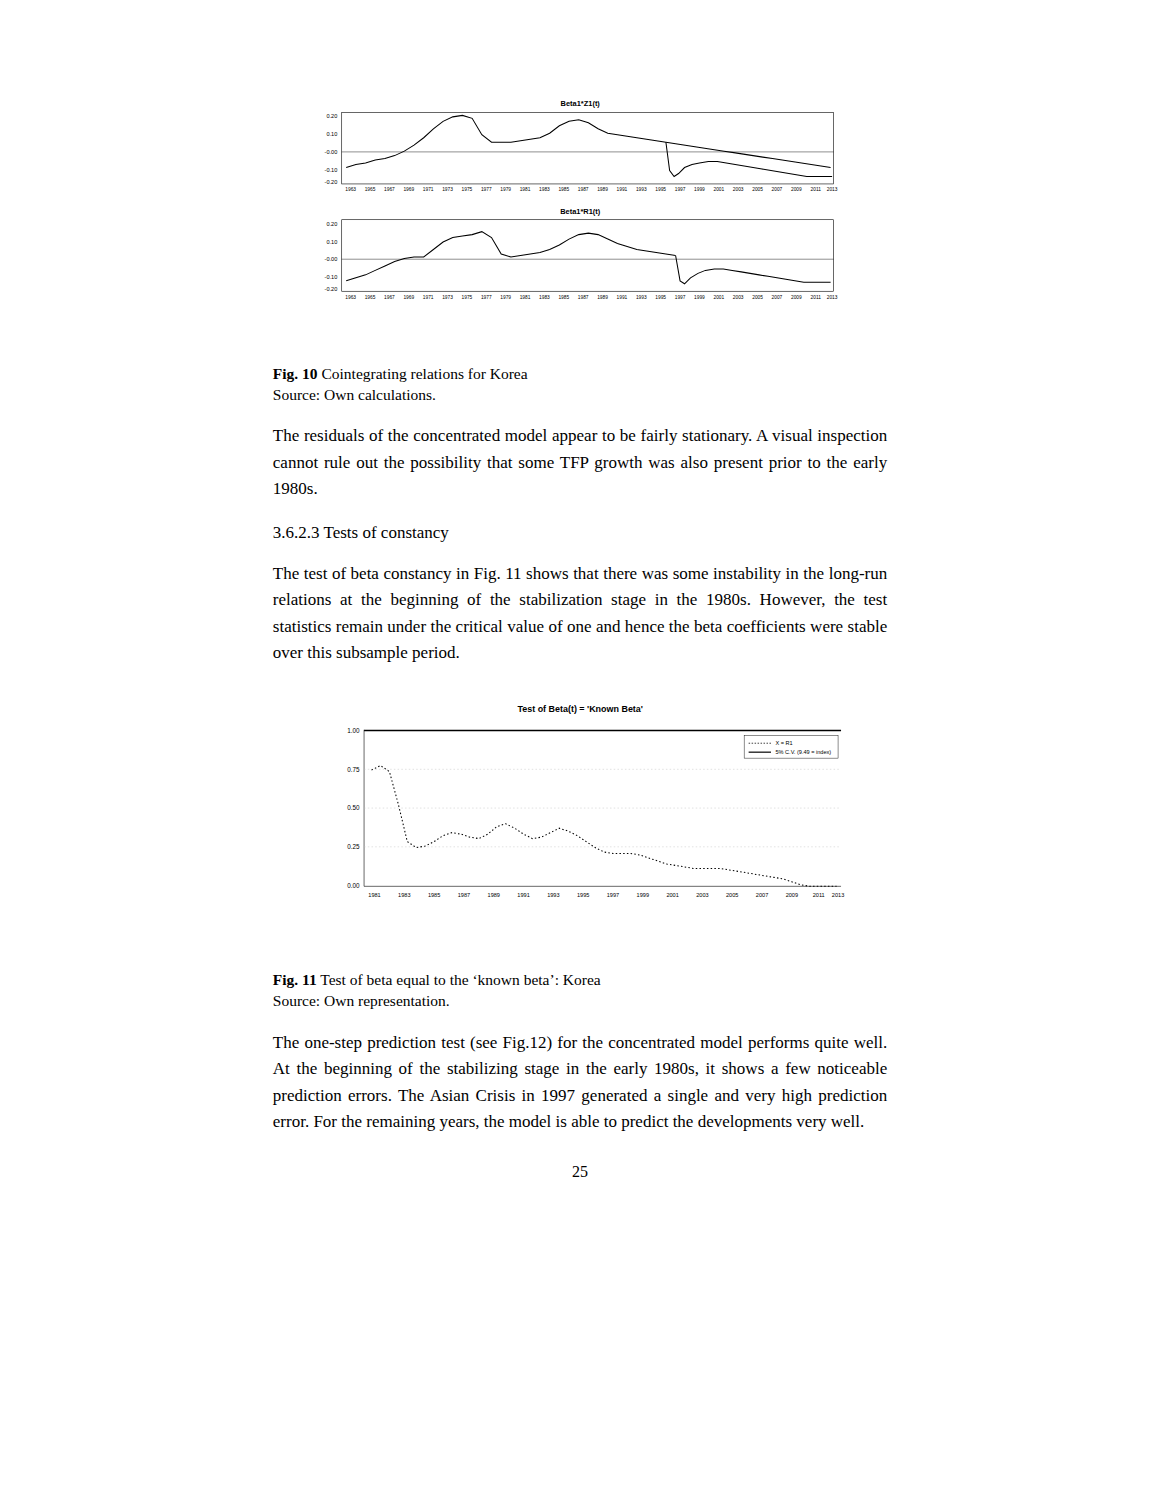Beta1*Z1(t) 0.20 0.10 -0.00 -0.10 -0.20 19631965196719691971197319751977197919811983198519871989199119931995199719992001200320052007200920112013 Beta1*R1(t) 0.20 0.10 -0.00 -0.10 -0.20 19631965196719691971197319751977197919811983198519871989199119931995199719992001200320052007200920112013
Fig. 10 Cointegrating relations for KoreaSource: Own calculations.
The residuals of the concentrated model appear to be fairly stationary. A visual inspection cannot rule out the possibility that some TFP growth was also present prior to the early 1980s.
3.6.2.3 Tests of constancy
The test of beta constancy in Fig. 11 shows that there was some instability in the long-run relations at the beginning of the stabilization stage in the 1980s. However, the test statistics remain under the critical value of one and hence the beta coefficients were stable over this subsample period.
Test of Beta(t) = 'Known Beta' 1.00 0.75 0.50 0.25 0.00 X = R1 5% C.V. (9.49 = index) 19811983198519871989199119931995199719992001200320052007200920112013
Fig. 11 Test of beta equal to the ‘known beta’: KoreaSource: Own representation.
The one-step prediction test (see Fig.12) for the concentrated model performs quite well. At the beginning of the stabilizing stage in the early 1980s, it shows a few noticeable prediction errors. The Asian Crisis in 1997 generated a single and very high prediction error. For the remaining years, the model is able to predict the developments very well.
25